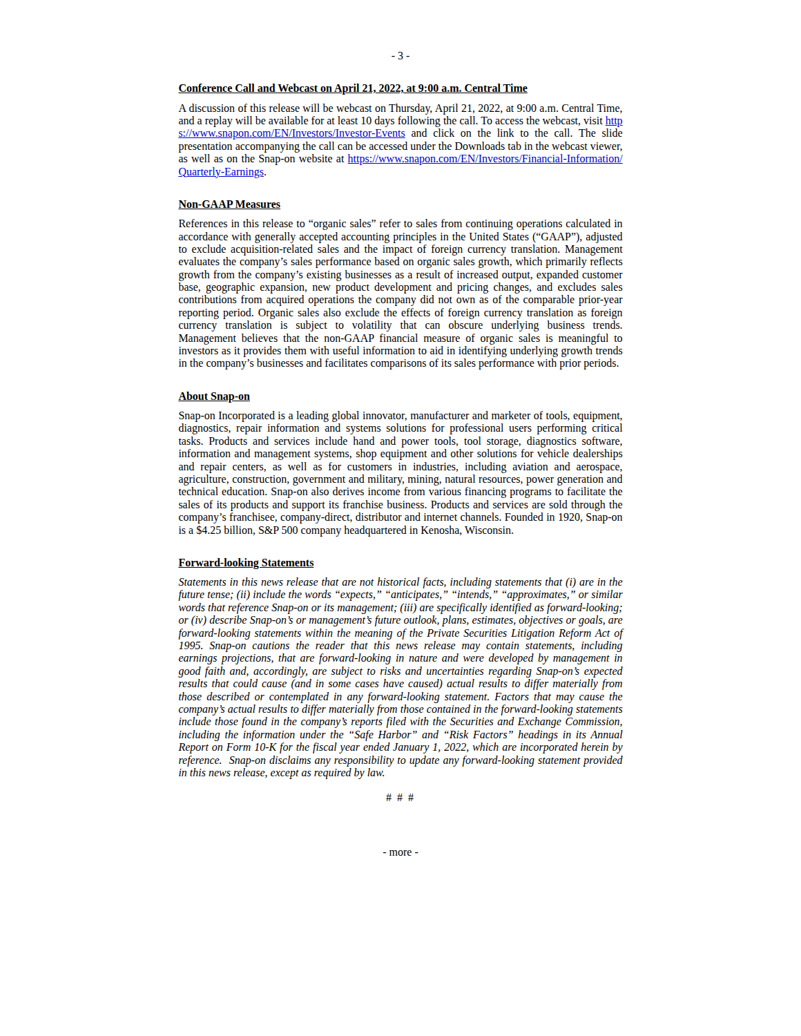- 3 -
Conference Call and Webcast on April 21, 2022, at 9:00 a.m. Central Time
A discussion of this release will be webcast on Thursday, April 21, 2022, at 9:00 a.m. Central Time, and a replay will be available for at least 10 days following the call. To access the webcast, visit https://www.snapon.com/EN/Investors/Investor-Events and click on the link to the call. The slide presentation accompanying the call can be accessed under the Downloads tab in the webcast viewer, as well as on the Snap-on website at https://www.snapon.com/EN/Investors/Financial-Information/Quarterly-Earnings.
Non-GAAP Measures
References in this release to “organic sales” refer to sales from continuing operations calculated in accordance with generally accepted accounting principles in the United States (“GAAP”), adjusted to exclude acquisition-related sales and the impact of foreign currency translation. Management evaluates the company’s sales performance based on organic sales growth, which primarily reflects growth from the company’s existing businesses as a result of increased output, expanded customer base, geographic expansion, new product development and pricing changes, and excludes sales contributions from acquired operations the company did not own as of the comparable prior-year reporting period. Organic sales also exclude the effects of foreign currency translation as foreign currency translation is subject to volatility that can obscure underlying business trends. Management believes that the non-GAAP financial measure of organic sales is meaningful to investors as it provides them with useful information to aid in identifying underlying growth trends in the company’s businesses and facilitates comparisons of its sales performance with prior periods.
About Snap-on
Snap-on Incorporated is a leading global innovator, manufacturer and marketer of tools, equipment, diagnostics, repair information and systems solutions for professional users performing critical tasks. Products and services include hand and power tools, tool storage, diagnostics software, information and management systems, shop equipment and other solutions for vehicle dealerships and repair centers, as well as for customers in industries, including aviation and aerospace, agriculture, construction, government and military, mining, natural resources, power generation and technical education. Snap-on also derives income from various financing programs to facilitate the sales of its products and support its franchise business. Products and services are sold through the company’s franchisee, company-direct, distributor and internet channels. Founded in 1920, Snap-on is a $4.25 billion, S&P 500 company headquartered in Kenosha, Wisconsin.
Forward-looking Statements
Statements in this news release that are not historical facts, including statements that (i) are in the future tense; (ii) include the words “expects,” “anticipates,” “intends,” “approximates,” or similar words that reference Snap-on or its management; (iii) are specifically identified as forward-looking; or (iv) describe Snap-on’s or management’s future outlook, plans, estimates, objectives or goals, are forward-looking statements within the meaning of the Private Securities Litigation Reform Act of 1995. Snap-on cautions the reader that this news release may contain statements, including earnings projections, that are forward-looking in nature and were developed by management in good faith and, accordingly, are subject to risks and uncertainties regarding Snap-on’s expected results that could cause (and in some cases have caused) actual results to differ materially from those described or contemplated in any forward-looking statement. Factors that may cause the company’s actual results to differ materially from those contained in the forward-looking statements include those found in the company’s reports filed with the Securities and Exchange Commission, including the information under the “Safe Harbor” and “Risk Factors” headings in its Annual Report on Form 10-K for the fiscal year ended January 1, 2022, which are incorporated herein by reference. Snap-on disclaims any responsibility to update any forward-looking statement provided in this news release, except as required by law.
# # #
- more -